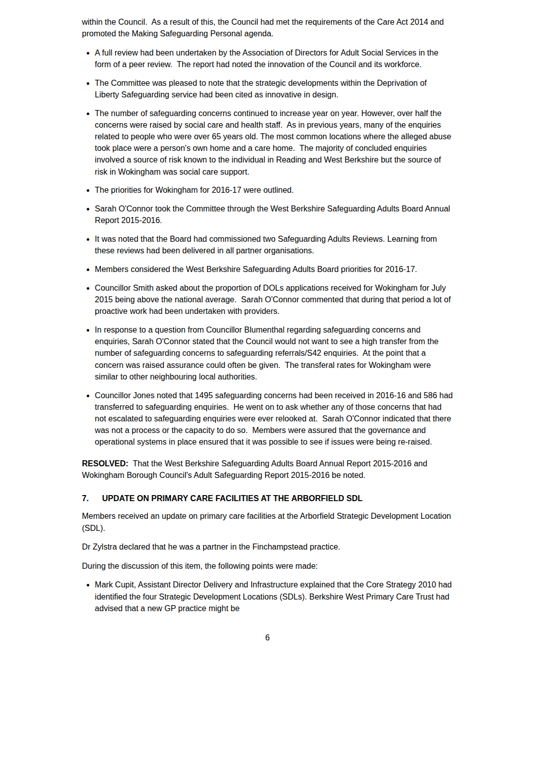within the Council. As a result of this, the Council had met the requirements of the Care Act 2014 and promoted the Making Safeguarding Personal agenda.
A full review had been undertaken by the Association of Directors for Adult Social Services in the form of a peer review. The report had noted the innovation of the Council and its workforce.
The Committee was pleased to note that the strategic developments within the Deprivation of Liberty Safeguarding service had been cited as innovative in design.
The number of safeguarding concerns continued to increase year on year. However, over half the concerns were raised by social care and health staff. As in previous years, many of the enquiries related to people who were over 65 years old. The most common locations where the alleged abuse took place were a person's own home and a care home. The majority of concluded enquiries involved a source of risk known to the individual in Reading and West Berkshire but the source of risk in Wokingham was social care support.
The priorities for Wokingham for 2016-17 were outlined.
Sarah O'Connor took the Committee through the West Berkshire Safeguarding Adults Board Annual Report 2015-2016.
It was noted that the Board had commissioned two Safeguarding Adults Reviews. Learning from these reviews had been delivered in all partner organisations.
Members considered the West Berkshire Safeguarding Adults Board priorities for 2016-17.
Councillor Smith asked about the proportion of DOLs applications received for Wokingham for July 2015 being above the national average. Sarah O'Connor commented that during that period a lot of proactive work had been undertaken with providers.
In response to a question from Councillor Blumenthal regarding safeguarding concerns and enquiries, Sarah O'Connor stated that the Council would not want to see a high transfer from the number of safeguarding concerns to safeguarding referrals/S42 enquiries. At the point that a concern was raised assurance could often be given. The transferal rates for Wokingham were similar to other neighbouring local authorities.
Councillor Jones noted that 1495 safeguarding concerns had been received in 2016-16 and 586 had transferred to safeguarding enquiries. He went on to ask whether any of those concerns that had not escalated to safeguarding enquiries were ever relooked at. Sarah O'Connor indicated that there was not a process or the capacity to do so. Members were assured that the governance and operational systems in place ensured that it was possible to see if issues were being re-raised.
RESOLVED: That the West Berkshire Safeguarding Adults Board Annual Report 2015-2016 and Wokingham Borough Council's Adult Safeguarding Report 2015-2016 be noted.
7. UPDATE ON PRIMARY CARE FACILITIES AT THE ARBORFIELD SDL
Members received an update on primary care facilities at the Arborfield Strategic Development Location (SDL).
Dr Zylstra declared that he was a partner in the Finchampstead practice.
During the discussion of this item, the following points were made:
Mark Cupit, Assistant Director Delivery and Infrastructure explained that the Core Strategy 2010 had identified the four Strategic Development Locations (SDLs). Berkshire West Primary Care Trust had advised that a new GP practice might be
6